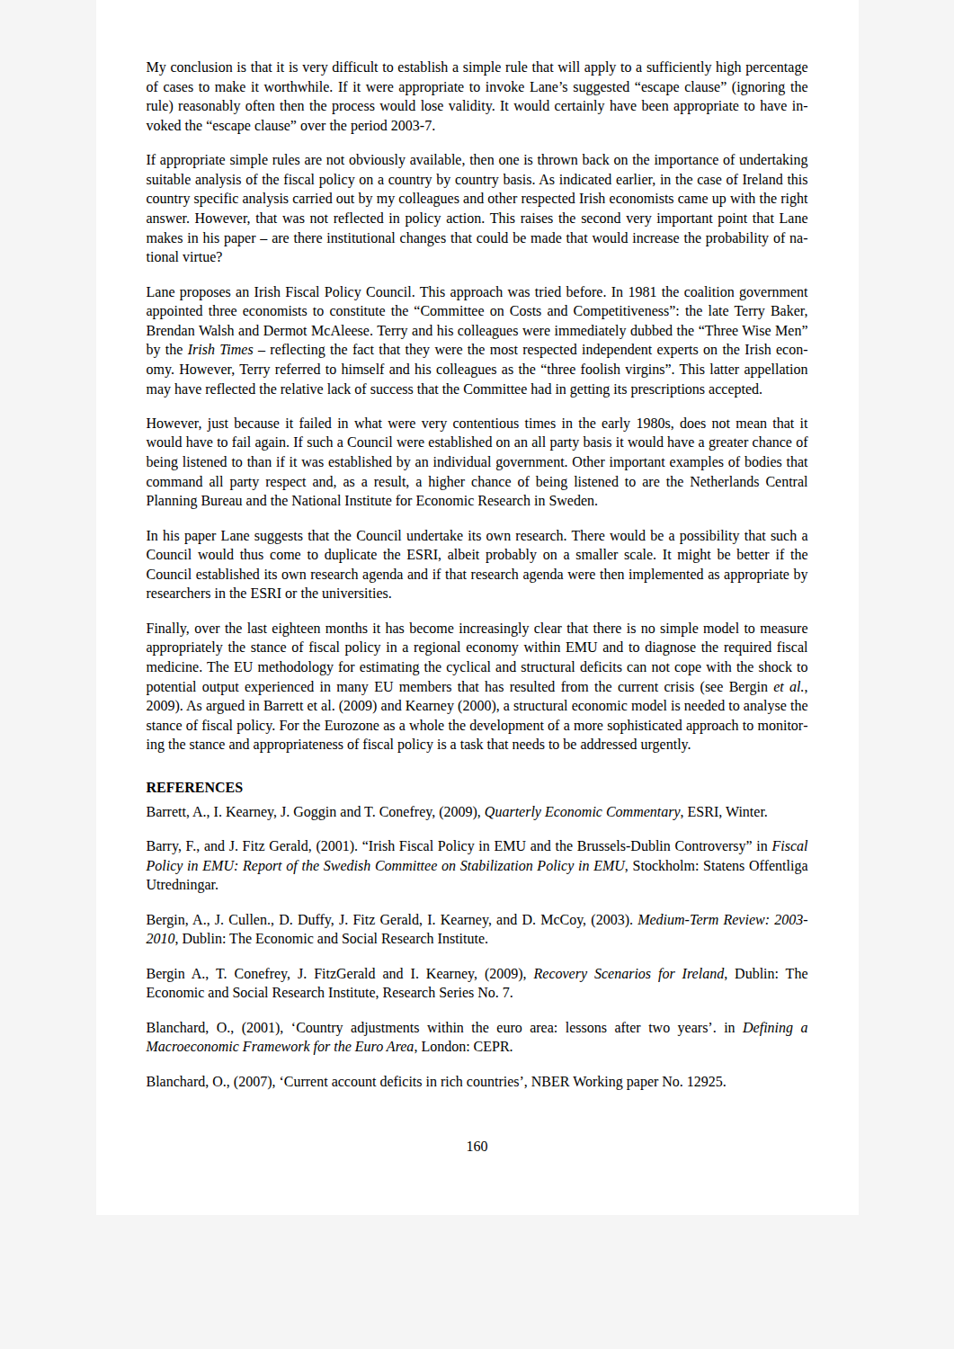My conclusion is that it is very difficult to establish a simple rule that will apply to a sufficiently high percentage of cases to make it worthwhile. If it were appropriate to invoke Lane’s suggested “escape clause” (ignoring the rule) reasonably often then the process would lose validity. It would certainly have been appropriate to have invoked the “escape clause” over the period 2003-7.
If appropriate simple rules are not obviously available, then one is thrown back on the importance of undertaking suitable analysis of the fiscal policy on a country by country basis. As indicated earlier, in the case of Ireland this country specific analysis carried out by my colleagues and other respected Irish economists came up with the right answer. However, that was not reflected in policy action. This raises the second very important point that Lane makes in his paper – are there institutional changes that could be made that would increase the probability of national virtue?
Lane proposes an Irish Fiscal Policy Council. This approach was tried before. In 1981 the coalition government appointed three economists to constitute the “Committee on Costs and Competitiveness”: the late Terry Baker, Brendan Walsh and Dermot McAleese. Terry and his colleagues were immediately dubbed the “Three Wise Men” by the Irish Times – reflecting the fact that they were the most respected independent experts on the Irish economy. However, Terry referred to himself and his colleagues as the “three foolish virgins”. This latter appellation may have reflected the relative lack of success that the Committee had in getting its prescriptions accepted.
However, just because it failed in what were very contentious times in the early 1980s, does not mean that it would have to fail again. If such a Council were established on an all party basis it would have a greater chance of being listened to than if it was established by an individual government. Other important examples of bodies that command all party respect and, as a result, a higher chance of being listened to are the Netherlands Central Planning Bureau and the National Institute for Economic Research in Sweden.
In his paper Lane suggests that the Council undertake its own research. There would be a possibility that such a Council would thus come to duplicate the ESRI, albeit probably on a smaller scale. It might be better if the Council established its own research agenda and if that research agenda were then implemented as appropriate by researchers in the ESRI or the universities.
Finally, over the last eighteen months it has become increasingly clear that there is no simple model to measure appropriately the stance of fiscal policy in a regional economy within EMU and to diagnose the required fiscal medicine. The EU methodology for estimating the cyclical and structural deficits can not cope with the shock to potential output experienced in many EU members that has resulted from the current crisis (see Bergin et al., 2009). As argued in Barrett et al. (2009) and Kearney (2000), a structural economic model is needed to analyse the stance of fiscal policy. For the Eurozone as a whole the development of a more sophisticated approach to monitoring the stance and appropriateness of fiscal policy is a task that needs to be addressed urgently.
References
Barrett, A., I. Kearney, J. Goggin and T. Conefrey, (2009), Quarterly Economic Commentary, ESRI, Winter.
Barry, F., and J. Fitz Gerald, (2001). “Irish Fiscal Policy in EMU and the Brussels-Dublin Controversy” in Fiscal Policy in EMU: Report of the Swedish Committee on Stabilization Policy in EMU, Stockholm: Statens Offentliga Utredningar.
Bergin, A., J. Cullen., D. Duffy, J. Fitz Gerald, I. Kearney, and D. McCoy, (2003). Medium-Term Review: 2003-2010, Dublin: The Economic and Social Research Institute.
Bergin A., T. Conefrey, J. FitzGerald and I. Kearney, (2009), Recovery Scenarios for Ireland, Dublin: The Economic and Social Research Institute, Research Series No. 7.
Blanchard, O., (2001), ‘Country adjustments within the euro area: lessons after two years’. in Defining a Macroeconomic Framework for the Euro Area, London: CEPR.
Blanchard, O., (2007), ‘Current account deficits in rich countries’, NBER Working paper No. 12925.
160